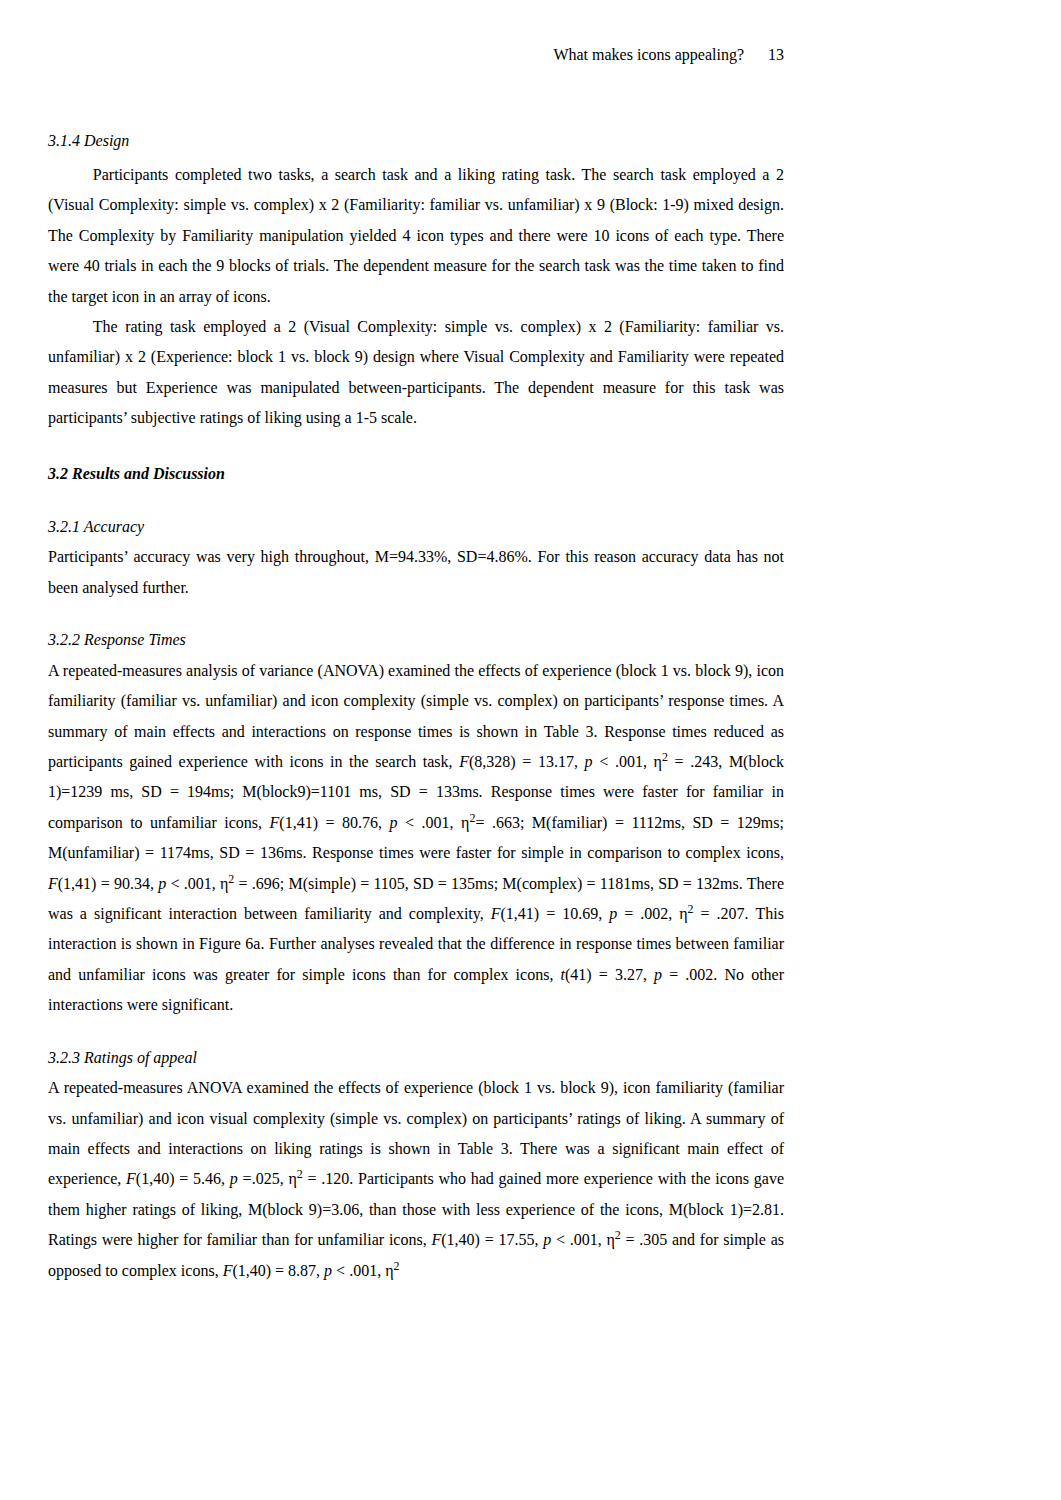What makes icons appealing?13
3.1.4 Design
Participants completed two tasks, a search task and a liking rating task. The search task employed a 2 (Visual Complexity: simple vs. complex) x 2 (Familiarity: familiar vs. unfamiliar) x 9 (Block: 1-9) mixed design. The Complexity by Familiarity manipulation yielded 4 icon types and there were 10 icons of each type. There were 40 trials in each the 9 blocks of trials. The dependent measure for the search task was the time taken to find the target icon in an array of icons.
The rating task employed a 2 (Visual Complexity: simple vs. complex) x 2 (Familiarity: familiar vs. unfamiliar) x 2 (Experience: block 1 vs. block 9) design where Visual Complexity and Familiarity were repeated measures but Experience was manipulated between-participants. The dependent measure for this task was participants’ subjective ratings of liking using a 1-5 scale.
3.2 Results and Discussion
3.2.1 Accuracy
Participants’ accuracy was very high throughout, M=94.33%, SD=4.86%. For this reason accuracy data has not been analysed further.
3.2.2 Response Times
A repeated-measures analysis of variance (ANOVA) examined the effects of experience (block 1 vs. block 9), icon familiarity (familiar vs. unfamiliar) and icon complexity (simple vs. complex) on participants’ response times. A summary of main effects and interactions on response times is shown in Table 3. Response times reduced as participants gained experience with icons in the search task, F(8,328) = 13.17, p < .001, η2 = .243, M(block 1)=1239 ms, SD = 194ms; M(block9)=1101 ms, SD = 133ms. Response times were faster for familiar in comparison to unfamiliar icons, F(1,41) = 80.76, p < .001, η2= .663; M(familiar) = 1112ms, SD = 129ms; M(unfamiliar) = 1174ms, SD = 136ms. Response times were faster for simple in comparison to complex icons, F(1,41) = 90.34, p < .001, η2 = .696; M(simple) = 1105, SD = 135ms; M(complex) = 1181ms, SD = 132ms. There was a significant interaction between familiarity and complexity, F(1,41) = 10.69, p = .002, η2 = .207. This interaction is shown in Figure 6a. Further analyses revealed that the difference in response times between familiar and unfamiliar icons was greater for simple icons than for complex icons, t(41) = 3.27, p = .002. No other interactions were significant.
3.2.3 Ratings of appeal
A repeated-measures ANOVA examined the effects of experience (block 1 vs. block 9), icon familiarity (familiar vs. unfamiliar) and icon visual complexity (simple vs. complex) on participants’ ratings of liking. A summary of main effects and interactions on liking ratings is shown in Table 3. There was a significant main effect of experience, F(1,40) = 5.46, p =.025, η2 = .120. Participants who had gained more experience with the icons gave them higher ratings of liking, M(block 9)=3.06, than those with less experience of the icons, M(block 1)=2.81. Ratings were higher for familiar than for unfamiliar icons, F(1,40) = 17.55, p < .001, η2 = .305 and for simple as opposed to complex icons, F(1,40) = 8.87, p < .001, η2